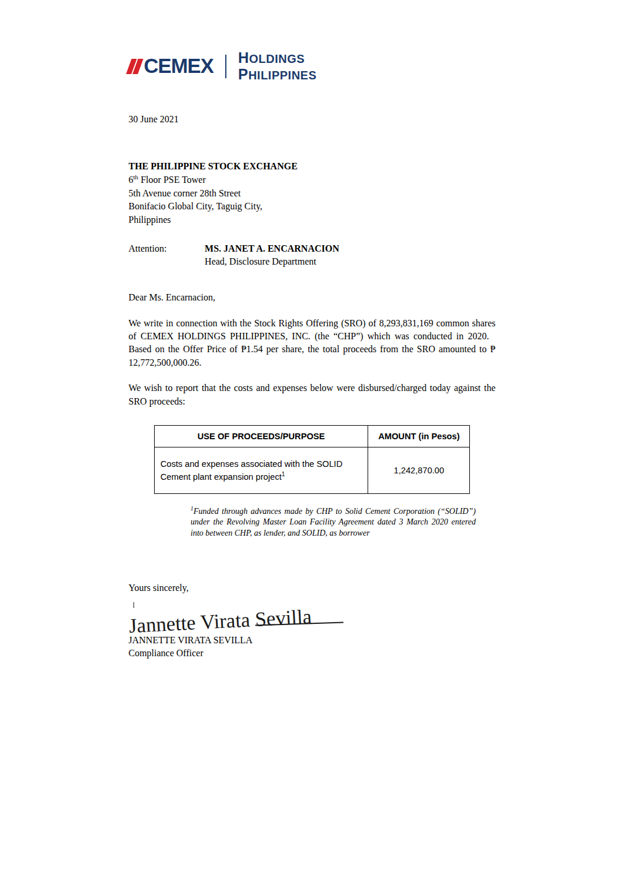CEMEX
HOLDINGS
PHILIPPINES
30 June 2021
THE PHILIPPINE STOCK EXCHANGE
6th Floor PSE Tower
5th Avenue corner 28th Street
Bonifacio Global City, Taguig City,
Philippines
Attention:
MS. JANET A. ENCARNACION
Head, Disclosure Department
Dear Ms. Encarnacion,
We write in connection with the Stock Rights Offering (SRO) of 8,293,831,169 common shares of CEMEX HOLDINGS PHILIPPINES, INC. (the “CHP”) which was conducted in 2020. Based on the Offer Price of ₱1.54 per share, the total proceeds from the SRO amounted to ₱ 12,772,500,000.26.
We wish to report that the costs and expenses below were disbursed/charged today against the SRO proceeds:
| USE OF PROCEEDS/PURPOSE | AMOUNT (in Pesos) |
| --- | --- |
| Costs and expenses associated with the SOLID Cement plant expansion project 1 | 1,242,870.00 |
1Funded through advances made by CHP to Solid Cement Corporation (“SOLID”) under the Revolving Master Loan Facility Agreement dated 3 March 2020 entered into between CHP, as lender, and SOLID, as borrower
Yours sincerely,
Jannette Virata Sevilla
JANNETTE VIRATA SEVILLA
Compliance Officer